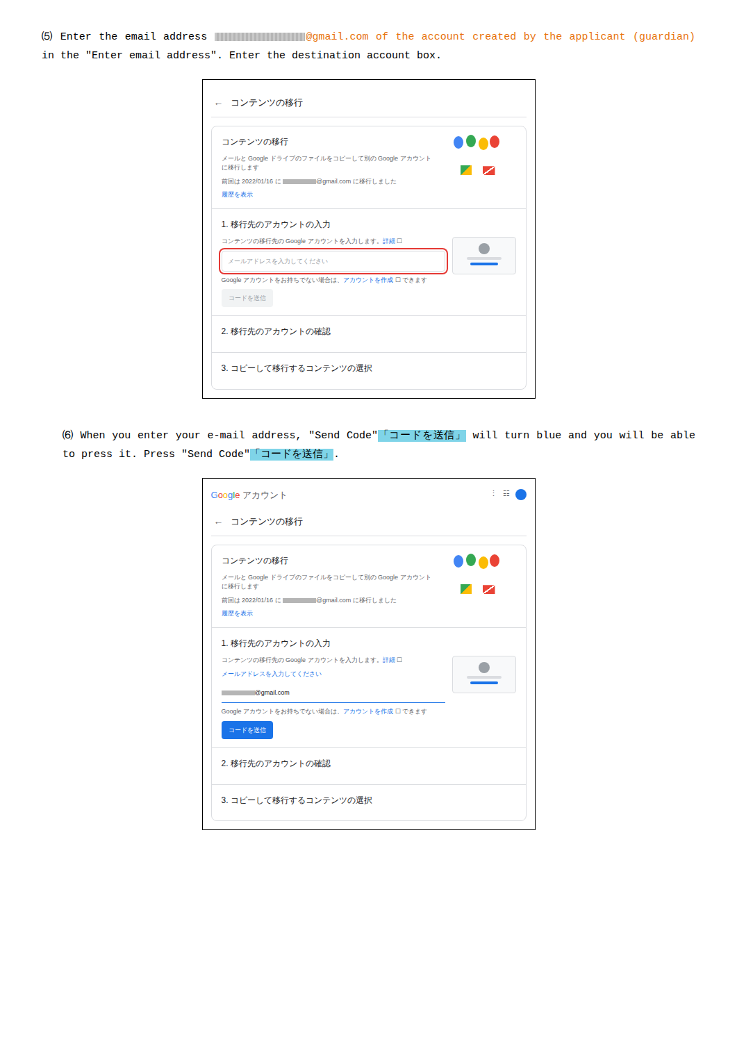⑸ Enter the email address @gmail.com of the account created by the applicant (guardian) in the "Enter email address". Enter the destination account box.
← コンテンツの移行
コンテンツの移行
メールと Google ドライブのファイルをコピーして別の Google アカウントに移行します
前回は 2022/01/16 に @gmail.com に移行しました
履歴を表示
1. 移行先のアカウントの入力
コンテンツの移行先の Google アカウントを入力します。詳細 ☐
メールアドレスを入力してください
Google アカウントをお持ちでない場合は、アカウントを作成 ☐ できます
コードを送信
2. 移行先のアカウントの確認
3. コピーして移行するコンテンツの選択
⑹ When you enter your e-mail address, "Send Code"「コードを送信」 will turn blue and you will be able to press it. Press "Send Code"「コードを送信」.
Google アカウント ⋮ ☷
← コンテンツの移行
コンテンツの移行
メールと Google ドライブのファイルをコピーして別の Google アカウントに移行します
前回は 2022/01/16 に @gmail.com に移行しました
履歴を表示
1. 移行先のアカウントの入力
コンテンツの移行先の Google アカウントを入力します。詳細 ☐
メールアドレスを入力してください
@gmail.com
Google アカウントをお持ちでない場合は、アカウントを作成 ☐ できます
コードを送信
2. 移行先のアカウントの確認
3. コピーして移行するコンテンツの選択